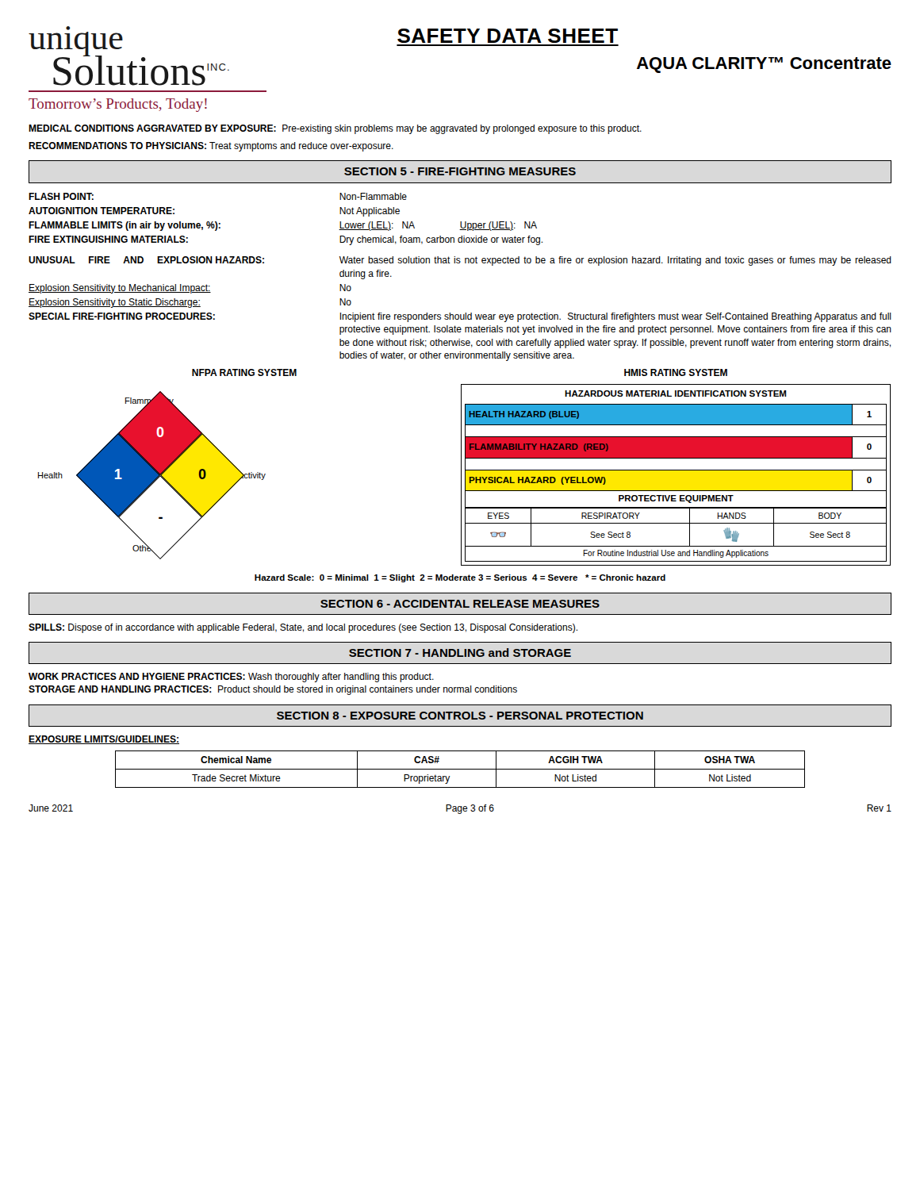unique
SolutionsINC.
Tomorrow’s Products, Today!
SAFETY DATA SHEET
AQUA CLARITY™ Concentrate
MEDICAL CONDITIONS AGGRAVATED BY EXPOSURE: Pre-existing skin problems may be aggravated by prolonged exposure to this product.
RECOMMENDATIONS TO PHYSICIANS: Treat symptoms and reduce over-exposure.
SECTION 5 - FIRE-FIGHTING MEASURES
| FLASH POINT: | Non-Flammable |
| AUTOIGNITION TEMPERATURE: | Not Applicable |
| FLAMMABLE LIMITS (in air by volume, %): | Lower (LEL) : NA Upper (UEL) : NA |
| FIRE EXTINGUISHING MATERIALS: | Dry chemical, foam, carbon dioxide or water fog. |
| UNUSUAL FIRE AND EXPLOSION HAZARDS: | Water based solution that is not expected to be a fire or explosion hazard. Irritating and toxic gases or fumes may be released during a fire. |
| Explosion Sensitivity to Mechanical Impact: | No |
| Explosion Sensitivity to Static Discharge: | No |
| SPECIAL FIRE-FIGHTING PROCEDURES: | Incipient fire responders should wear eye protection. Structural firefighters must wear Self-Contained Breathing Apparatus and full protective equipment. Isolate materials not yet involved in the fire and protect personnel. Move containers from fire area if this can be done without risk; otherwise, cool with carefully applied water spray. If possible, prevent runoff water from entering storm drains, bodies of water, or other environmentally sensitive area. |
| NFPA RATING SYSTEM Flammability Reactivity Health Other 0 0 1 - | HMIS RATING SYSTEM HAZARDOUS MATERIAL IDENTIFICATION SYSTEM / HEALTH HAZARD (BLUE) / 1 / / FLAMMABILITY HAZARD (RED) / 0 / / PHYSICAL HAZARD (YELLOW) / 0 / PROTECTIVE EQUIPMENT / EYES / RESPIRATORY / HANDS / BODY / / --- / --- / --- / --- / / 👓 / See Sect 8 / 🧤 / See Sect 8 / For Routine Industrial Use and Handling Applications |
Hazard Scale: 0 = Minimal 1 = Slight 2 = Moderate 3 = Serious 4 = Severe * = Chronic hazard
SECTION 6 - ACCIDENTAL RELEASE MEASURES
SPILLS: Dispose of in accordance with applicable Federal, State, and local procedures (see Section 13, Disposal Considerations).
SECTION 7 - HANDLING and STORAGE
WORK PRACTICES AND HYGIENE PRACTICES: Wash thoroughly after handling this product.
STORAGE AND HANDLING PRACTICES: Product should be stored in original containers under normal conditions
SECTION 8 - EXPOSURE CONTROLS - PERSONAL PROTECTION
EXPOSURE LIMITS/GUIDELINES:
| Chemical Name | CAS# | ACGIH TWA | OSHA TWA |
| --- | --- | --- | --- |
| Trade Secret Mixture | Proprietary | Not Listed | Not Listed |
June 2021
Page 3 of 6
Rev 1